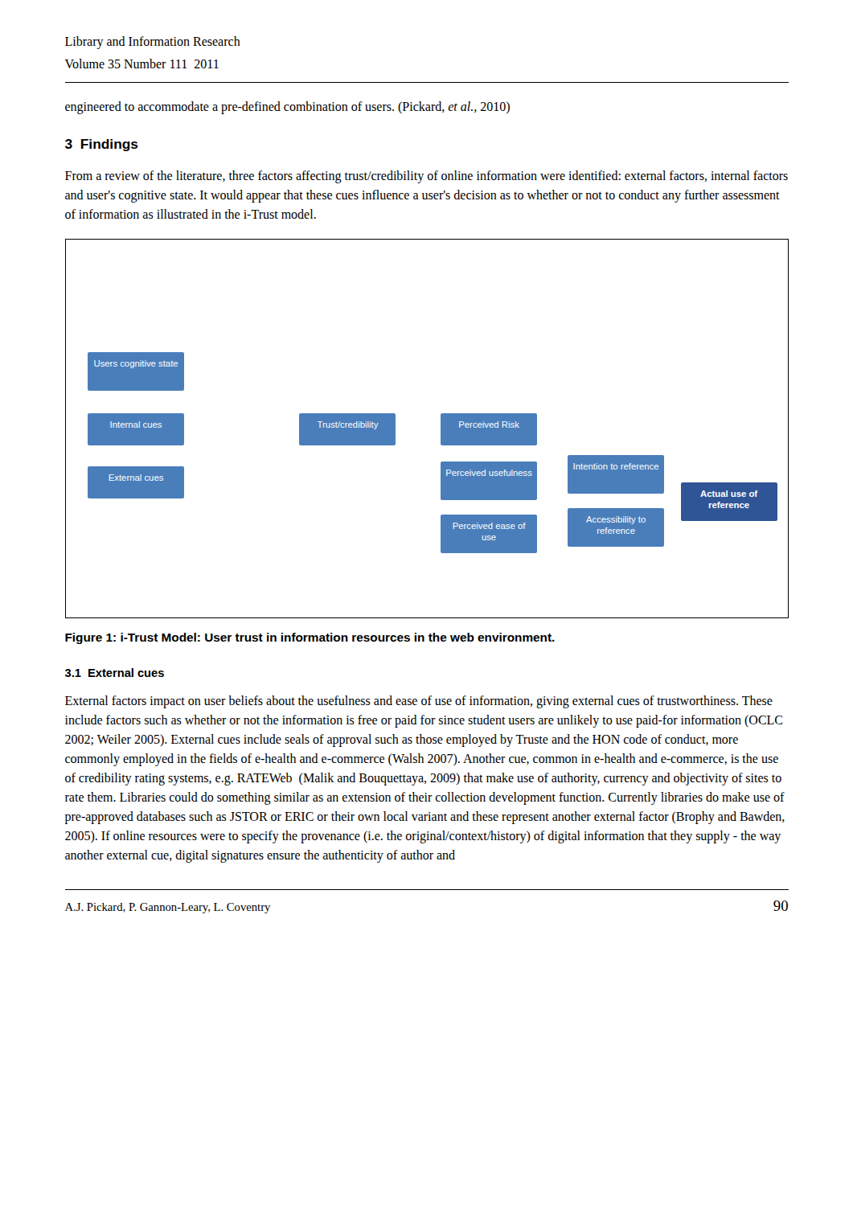Library and Information Research
Volume 35 Number 111 2011
engineered to accommodate a pre-defined combination of users. (Pickard, et al., 2010)
3 Findings
From a review of the literature, three factors affecting trust/credibility of online information were identified: external factors, internal factors and user's cognitive state. It would appear that these cues influence a user's decision as to whether or not to conduct any further assessment of information as illustrated in the i-Trust model.
Users cognitive state
Internal cues
External cues
Trust/credibility
Perceived Risk
Perceived usefulness
Perceived ease of use
Intention to reference
Accessibility to reference
Actual use of reference
Figure 1: i-Trust Model: User trust in information resources in the web environment.
3.1 External cues
External factors impact on user beliefs about the usefulness and ease of use of information, giving external cues of trustworthiness. These include factors such as whether or not the information is free or paid for since student users are unlikely to use paid-for information (OCLC 2002; Weiler 2005). External cues include seals of approval such as those employed by Truste and the HON code of conduct, more commonly employed in the fields of e-health and e-commerce (Walsh 2007). Another cue, common in e-health and e-commerce, is the use of credibility rating systems, e.g. RATEWeb (Malik and Bouquettaya, 2009) that make use of authority, currency and objectivity of sites to rate them. Libraries could do something similar as an extension of their collection development function. Currently libraries do make use of pre-approved databases such as JSTOR or ERIC or their own local variant and these represent another external factor (Brophy and Bawden, 2005). If online resources were to specify the provenance (i.e. the original/context/history) of digital information that they supply - the way another external cue, digital signatures ensure the authenticity of author and
A.J. Pickard, P. Gannon-Leary, L. Coventry 90